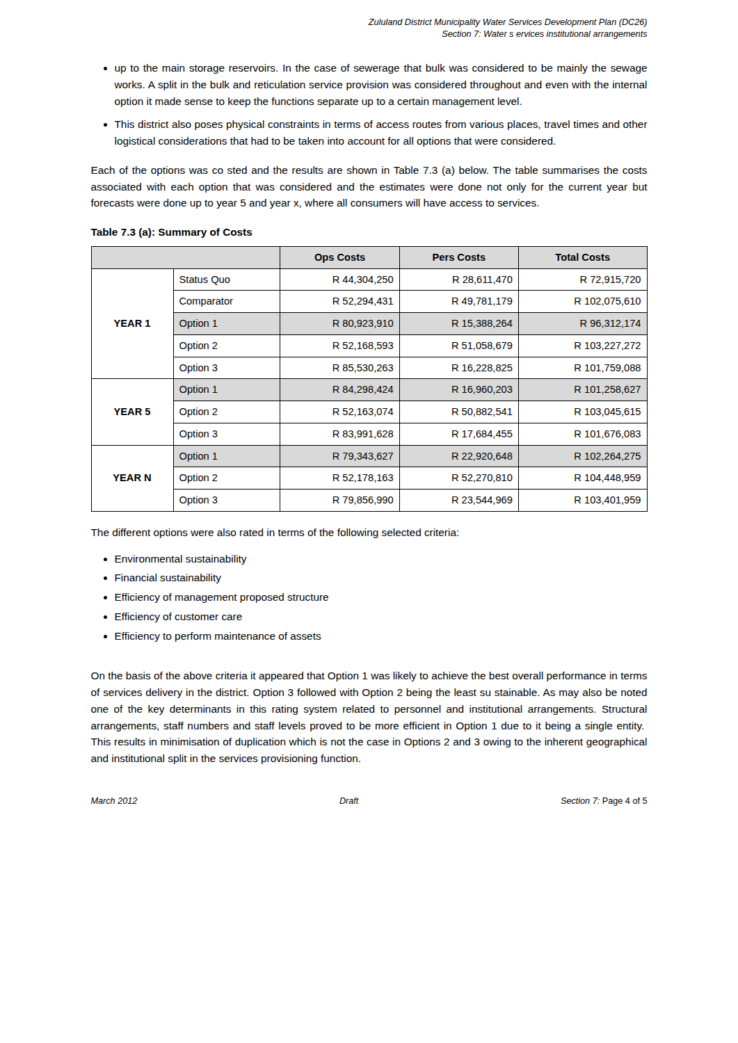Zululand District Municipality Water Services Development Plan (DC26) Section 7: Water s ervices institutional arrangements
up to the main storage reservoirs. In the case of sewerage that bulk was considered to be mainly the sewage works. A split in the bulk and reticulation service provision was considered throughout and even with the internal option it made sense to keep the functions separate up to a certain management level.
This district also poses physical constraints in terms of access routes from various places, travel times and other logistical considerations that had to be taken into account for all options that were considered.
Each of the options was co sted and the results are shown in Table 7.3 (a) below. The table summarises the costs associated with each option that was considered and the estimates were done not only for the current year but forecasts were done up to year 5 and year x, where all consumers will have access to services.
Table 7.3 (a): Summary of Costs
| | Ops Costs | Pers Costs | Total Costs |
| --- | --- | --- | --- |
| YEAR 1 | Status Quo | R 44,304,250 | R 28,611,470 | R 72,915,720 |
| Comparator | R 52,294,431 | R 49,781,179 | R 102,075,610 |
| Option 1 | R 80,923,910 | R 15,388,264 | R 96,312,174 |
| Option 2 | R 52,168,593 | R 51,058,679 | R 103,227,272 |
| Option 3 | R 85,530,263 | R 16,228,825 | R 101,759,088 |
| YEAR 5 | Option 1 | R 84,298,424 | R 16,960,203 | R 101,258,627 |
| Option 2 | R 52,163,074 | R 50,882,541 | R 103,045,615 |
| Option 3 | R 83,991,628 | R 17,684,455 | R 101,676,083 |
| YEAR N | Option 1 | R 79,343,627 | R 22,920,648 | R 102,264,275 |
| Option 2 | R 52,178,163 | R 52,270,810 | R 104,448,959 |
| Option 3 | R 79,856,990 | R 23,544,969 | R 103,401,959 |
The different options were also rated in terms of the following selected criteria:
Environmental sustainability
Financial sustainability
Efficiency of management proposed structure
Efficiency of customer care
Efficiency to perform maintenance of assets
On the basis of the above criteria it appeared that Option 1 was likely to achieve the best overall performance in terms of services delivery in the district. Option 3 followed with Option 2 being the least su stainable. As may also be noted one of the key determinants in this rating system related to personnel and institutional arrangements. Structural arrangements, staff numbers and staff levels proved to be more efficient in Option 1 due to it being a single entity. This results in minimisation of duplication which is not the case in Options 2 and 3 owing to the inherent geographical and institutional split in the services provisioning function.
March 2012
Draft
Section 7: Page 4 of 5